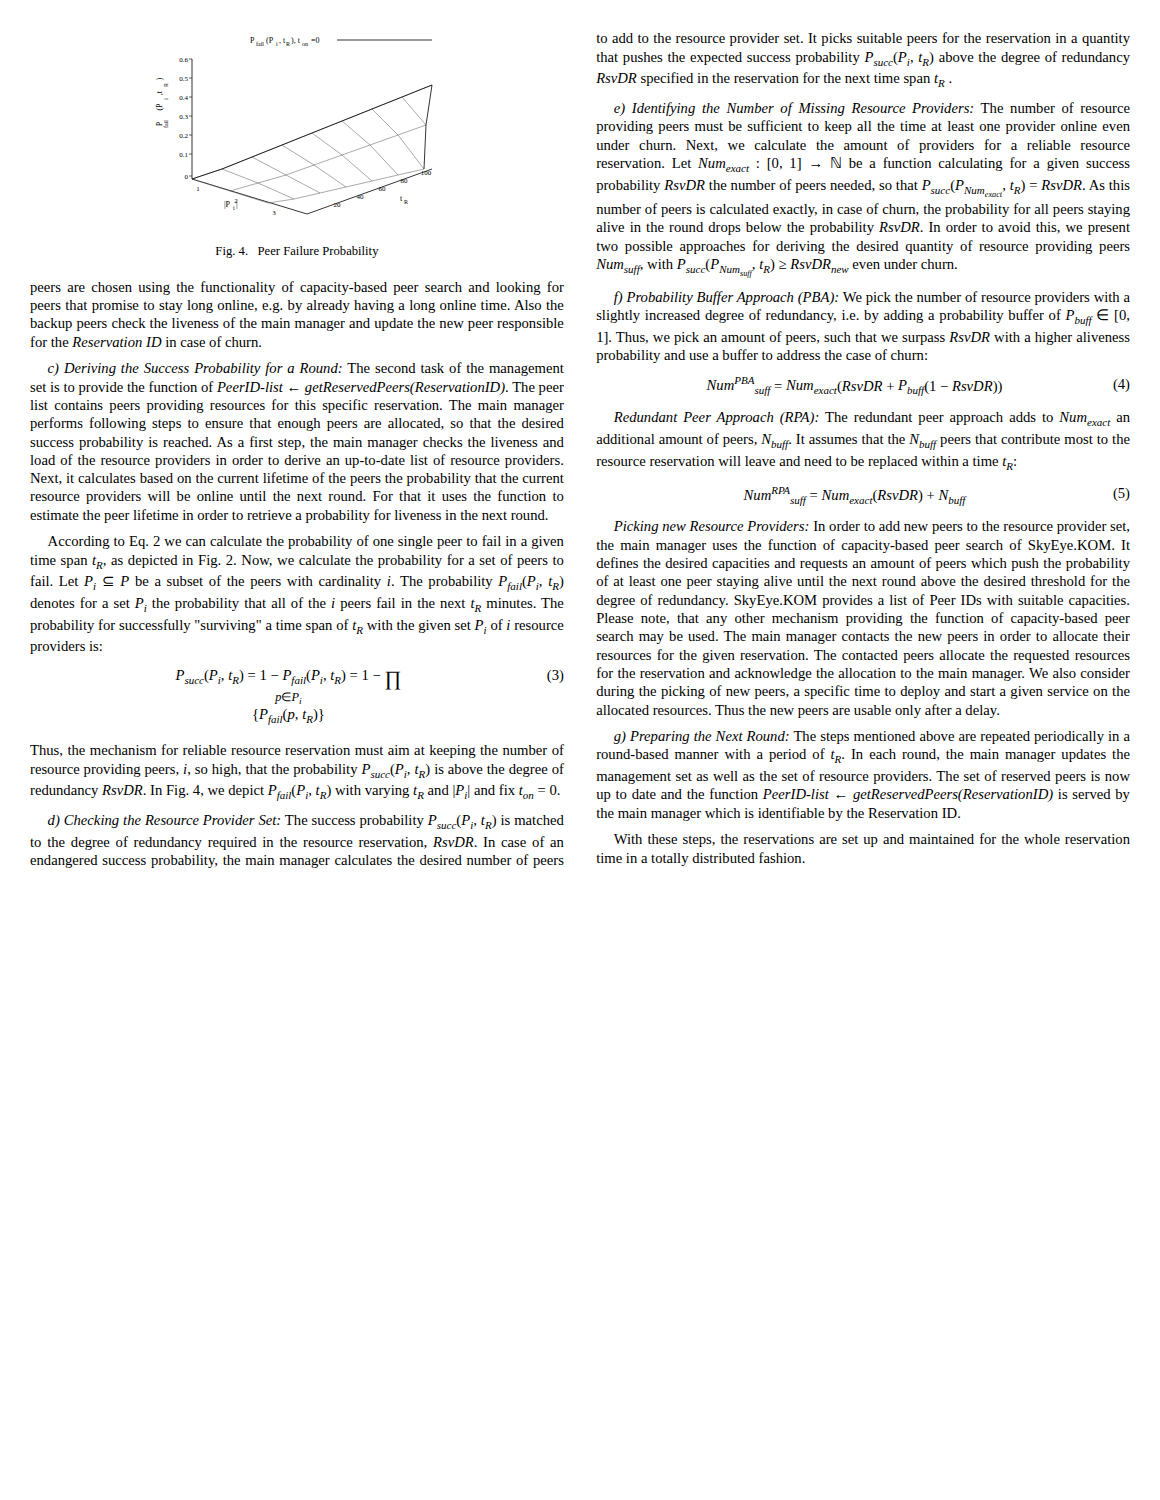P fail (P i , t R ), t on =0 0.6 0.5 0.4 0.3 0.2 0.1 0 P fail (P i ,t R ) 1 2 3 |P i | 20 40 60 80 100 t R
Fig. 4. Peer Failure Probability
peers are chosen using the functionality of capacity-based peer search and looking for peers that promise to stay long online, e.g. by already having a long online time. Also the backup peers check the liveness of the main manager and update the new peer responsible for the Reservation ID in case of churn.
c) Deriving the Success Probability for a Round: The second task of the management set is to provide the function of PeerID-list ← getReservedPeers(ReservationID). The peer list contains peers providing resources for this specific reservation. The main manager performs following steps to ensure that enough peers are allocated, so that the desired success probability is reached. As a first step, the main manager checks the liveness and load of the resource providers in order to derive an up-to-date list of resource providers. Next, it calculates based on the current lifetime of the peers the probability that the current resource providers will be online until the next round. For that it uses the function to estimate the peer lifetime in order to retrieve a probability for liveness in the next round.
According to Eq. 2 we can calculate the probability of one single peer to fail in a given time span tR, as depicted in Fig. 2. Now, we calculate the probability for a set of peers to fail. Let Pi ⊆ P be a subset of the peers with cardinality i. The probability Pfail(Pi, tR) denotes for a set Pi the probability that all of the i peers fail in the next tR minutes. The probability for successfully "surviving" a time span of tR with the given set Pi of i resource providers is:
Psucc(Pi, tR) = 1 − Pfail(Pi, tR) = 1 − ∏p∈Pi {Pfail(p, tR)} (3)
Thus, the mechanism for reliable resource reservation must aim at keeping the number of resource providing peers, i, so high, that the probability Psucc(Pi, tR) is above the degree of redundancy RsvDR. In Fig. 4, we depict Pfail(Pi, tR) with varying tR and |Pi| and fix ton = 0.
d) Checking the Resource Provider Set: The success probability Psucc(Pi, tR) is matched to the degree of redundancy required in the resource reservation, RsvDR. In case of an endangered success probability, the main manager calculates the desired number of peers to add to the resource provider set. It picks suitable peers for the reservation in a quantity that pushes the expected success probability Psucc(Pi, tR) above the degree of redundancy RsvDR specified in the reservation for the next time span tR .
e) Identifying the Number of Missing Resource Providers: The number of resource providing peers must be sufficient to keep all the time at least one provider online even under churn. Next, we calculate the amount of providers for a reliable resource reservation. Let Numexact : [0, 1] → ℕ be a function calculating for a given success probability RsvDR the number of peers needed, so that Psucc(PNumexact, tR) = RsvDR. As this number of peers is calculated exactly, in case of churn, the probability for all peers staying alive in the round drops below the probability RsvDR. In order to avoid this, we present two possible approaches for deriving the desired quantity of resource providing peers Numsuff, with Psucc(PNumsuff, tR) ≥ RsvDRnew even under churn.
f) Probability Buffer Approach (PBA): We pick the number of resource providers with a slightly increased degree of redundancy, i.e. by adding a probability buffer of Pbuff ∈ [0, 1]. Thus, we pick an amount of peers, such that we surpass RsvDR with a higher aliveness probability and use a buffer to address the case of churn:
NumPBA suff = Numexact(RsvDR + Pbuff(1 − RsvDR)) (4)
Redundant Peer Approach (RPA): The redundant peer approach adds to Numexact an additional amount of peers, Nbuff. It assumes that the Nbuff peers that contribute most to the resource reservation will leave and need to be replaced within a time tR:
NumRPA suff = Numexact(RsvDR) + Nbuff (5)
Picking new Resource Providers: In order to add new peers to the resource provider set, the main manager uses the function of capacity-based peer search of SkyEye.KOM. It defines the desired capacities and requests an amount of peers which push the probability of at least one peer staying alive until the next round above the desired threshold for the degree of redundancy. SkyEye.KOM provides a list of Peer IDs with suitable capacities. Please note, that any other mechanism providing the function of capacity-based peer search may be used. The main manager contacts the new peers in order to allocate their resources for the given reservation. The contacted peers allocate the requested resources for the reservation and acknowledge the allocation to the main manager. We also consider during the picking of new peers, a specific time to deploy and start a given service on the allocated resources. Thus the new peers are usable only after a delay.
g) Preparing the Next Round: The steps mentioned above are repeated periodically in a round-based manner with a period of tR. In each round, the main manager updates the management set as well as the set of resource providers. The set of reserved peers is now up to date and the function PeerID-list ← getReservedPeers(ReservationID) is served by the main manager which is identifiable by the Reservation ID.
With these steps, the reservations are set up and maintained for the whole reservation time in a totally distributed fashion.